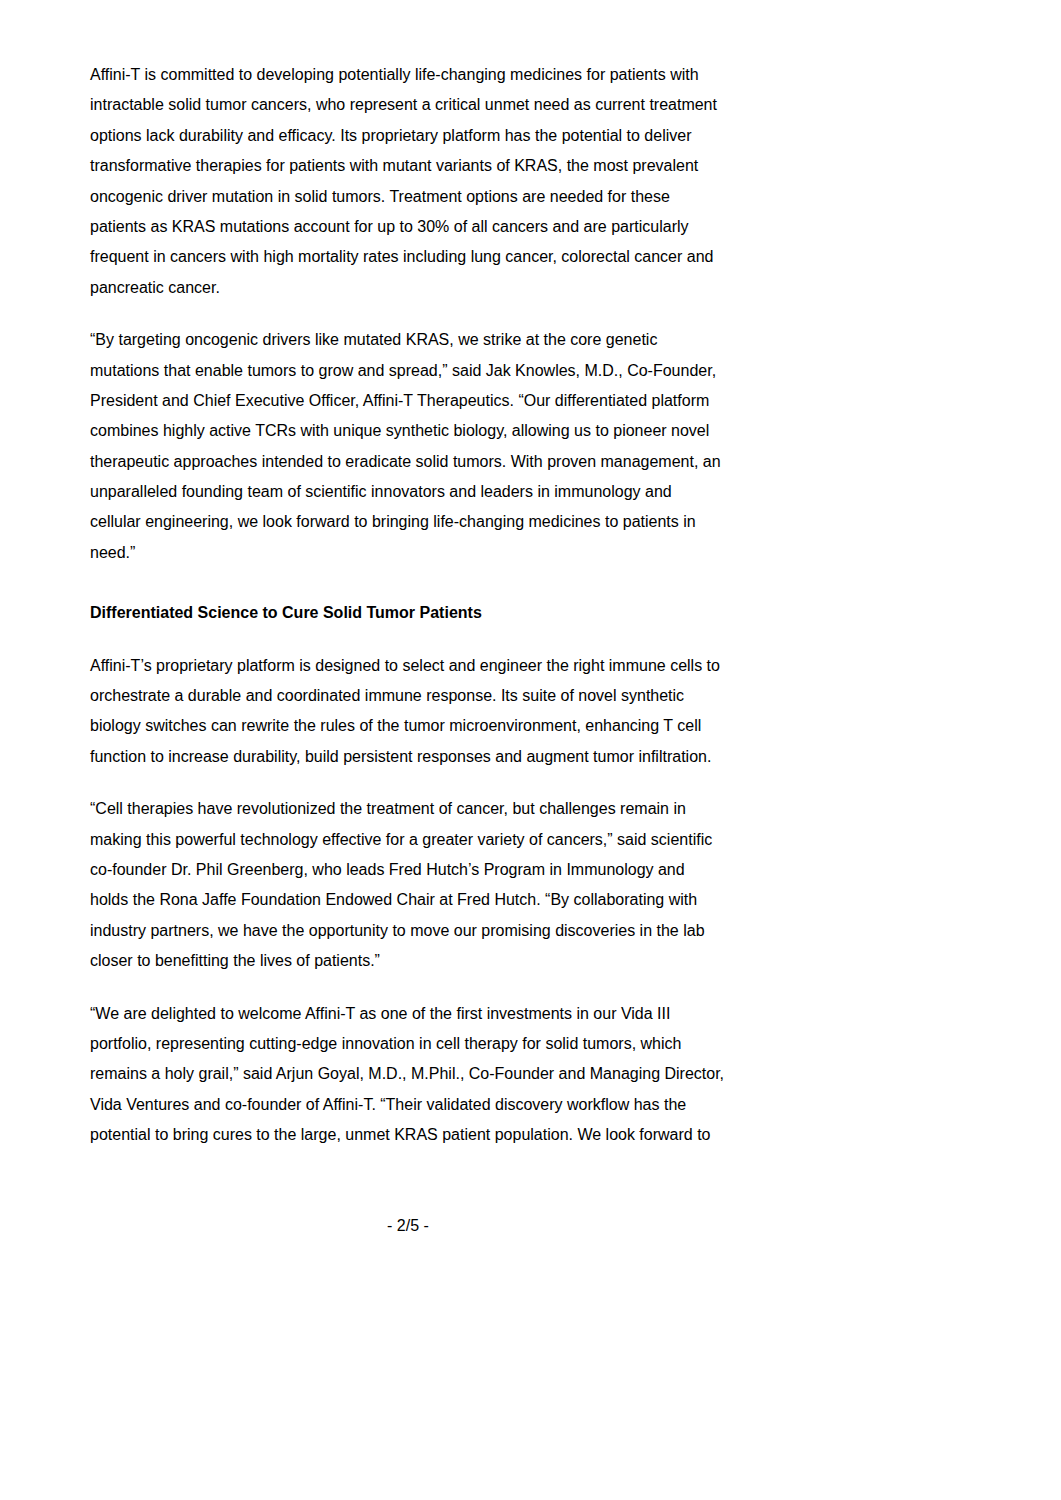Affini-T is committed to developing potentially life-changing medicines for patients with intractable solid tumor cancers, who represent a critical unmet need as current treatment options lack durability and efficacy. Its proprietary platform has the potential to deliver transformative therapies for patients with mutant variants of KRAS, the most prevalent oncogenic driver mutation in solid tumors. Treatment options are needed for these patients as KRAS mutations account for up to 30% of all cancers and are particularly frequent in cancers with high mortality rates including lung cancer, colorectal cancer and pancreatic cancer.
“By targeting oncogenic drivers like mutated KRAS, we strike at the core genetic mutations that enable tumors to grow and spread,” said Jak Knowles, M.D., Co-Founder, President and Chief Executive Officer, Affini-T Therapeutics. “Our differentiated platform combines highly active TCRs with unique synthetic biology, allowing us to pioneer novel therapeutic approaches intended to eradicate solid tumors. With proven management, an unparalleled founding team of scientific innovators and leaders in immunology and cellular engineering, we look forward to bringing life-changing medicines to patients in need.”
Differentiated Science to Cure Solid Tumor Patients
Affini-T’s proprietary platform is designed to select and engineer the right immune cells to orchestrate a durable and coordinated immune response. Its suite of novel synthetic biology switches can rewrite the rules of the tumor microenvironment, enhancing T cell function to increase durability, build persistent responses and augment tumor infiltration.
“Cell therapies have revolutionized the treatment of cancer, but challenges remain in making this powerful technology effective for a greater variety of cancers,” said scientific co-founder Dr. Phil Greenberg, who leads Fred Hutch’s Program in Immunology and holds the Rona Jaffe Foundation Endowed Chair at Fred Hutch. “By collaborating with industry partners, we have the opportunity to move our promising discoveries in the lab closer to benefitting the lives of patients.”
“We are delighted to welcome Affini-T as one of the first investments in our Vida III portfolio, representing cutting-edge innovation in cell therapy for solid tumors, which remains a holy grail,” said Arjun Goyal, M.D., M.Phil., Co-Founder and Managing Director, Vida Ventures and co-founder of Affini-T. “Their validated discovery workflow has the potential to bring cures to the large, unmet KRAS patient population. We look forward to
- 2/5 -